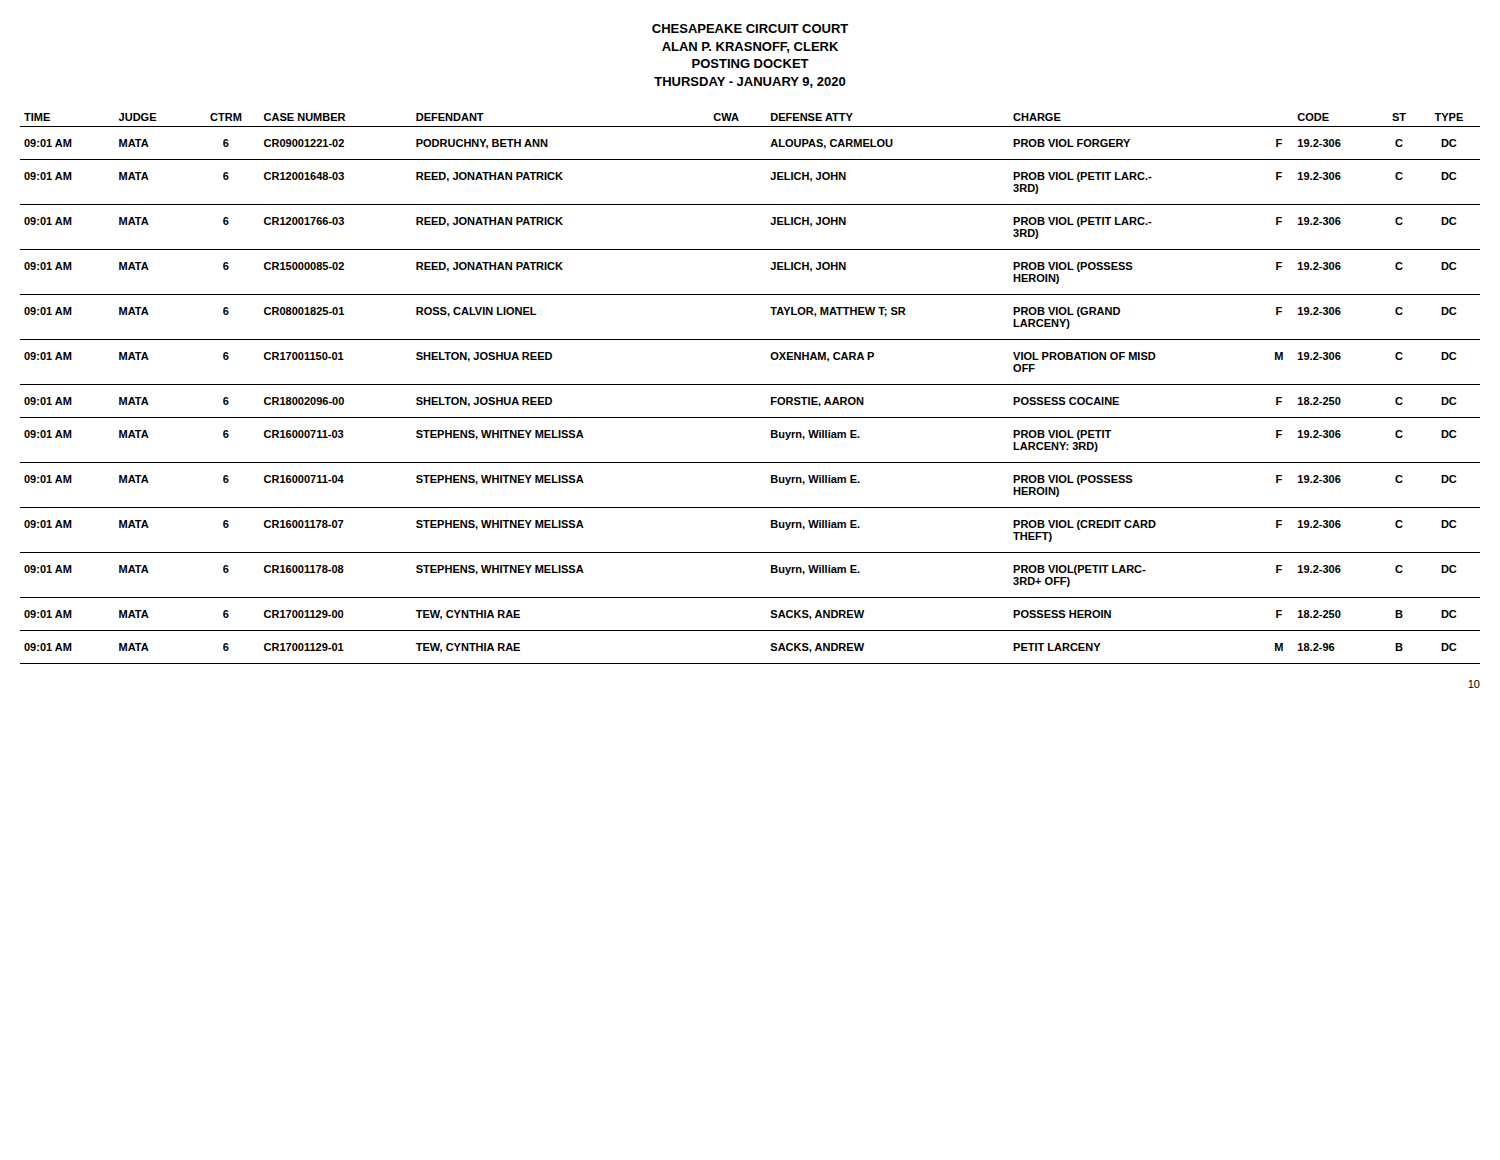CHESAPEAKE CIRCUIT COURT
ALAN P. KRASNOFF, CLERK
POSTING DOCKET
THURSDAY - JANUARY 9, 2020
| TIME | JUDGE | CTRM | CASE NUMBER | DEFENDANT | CWA | DEFENSE ATTY | CHARGE | | CODE | ST | TYPE |
| --- | --- | --- | --- | --- | --- | --- | --- | --- | --- | --- | --- |
| 09:01 AM | MATA | 6 | CR09001221-02 | PODRUCHNY, BETH ANN | | ALOUPAS, CARMELOU | PROB VIOL FORGERY | F | 19.2-306 | C | DC |
| 09:01 AM | MATA | 6 | CR12001648-03 | REED, JONATHAN PATRICK | | JELICH, JOHN | PROB VIOL (PETIT LARC.- 3RD) | F | 19.2-306 | C | DC |
| 09:01 AM | MATA | 6 | CR12001766-03 | REED, JONATHAN PATRICK | | JELICH, JOHN | PROB VIOL (PETIT LARC.- 3RD) | F | 19.2-306 | C | DC |
| 09:01 AM | MATA | 6 | CR15000085-02 | REED, JONATHAN PATRICK | | JELICH, JOHN | PROB VIOL (POSSESS HEROIN) | F | 19.2-306 | C | DC |
| 09:01 AM | MATA | 6 | CR08001825-01 | ROSS, CALVIN LIONEL | | TAYLOR, MATTHEW T; SR | PROB VIOL (GRAND LARCENY) | F | 19.2-306 | C | DC |
| 09:01 AM | MATA | 6 | CR17001150-01 | SHELTON, JOSHUA REED | | OXENHAM, CARA P | VIOL PROBATION OF MISD OFF | M | 19.2-306 | C | DC |
| 09:01 AM | MATA | 6 | CR18002096-00 | SHELTON, JOSHUA REED | | FORSTIE, AARON | POSSESS COCAINE | F | 18.2-250 | C | DC |
| 09:01 AM | MATA | 6 | CR16000711-03 | STEPHENS, WHITNEY MELISSA | | Buyrn, William E. | PROB VIOL (PETIT LARCENY: 3RD) | F | 19.2-306 | C | DC |
| 09:01 AM | MATA | 6 | CR16000711-04 | STEPHENS, WHITNEY MELISSA | | Buyrn, William E. | PROB VIOL (POSSESS HEROIN) | F | 19.2-306 | C | DC |
| 09:01 AM | MATA | 6 | CR16001178-07 | STEPHENS, WHITNEY MELISSA | | Buyrn, William E. | PROB VIOL (CREDIT CARD THEFT) | F | 19.2-306 | C | DC |
| 09:01 AM | MATA | 6 | CR16001178-08 | STEPHENS, WHITNEY MELISSA | | Buyrn, William E. | PROB VIOL(PETIT LARC- 3RD+ OFF) | F | 19.2-306 | C | DC |
| 09:01 AM | MATA | 6 | CR17001129-00 | TEW, CYNTHIA RAE | | SACKS, ANDREW | POSSESS HEROIN | F | 18.2-250 | B | DC |
| 09:01 AM | MATA | 6 | CR17001129-01 | TEW, CYNTHIA RAE | | SACKS, ANDREW | PETIT LARCENY | M | 18.2-96 | B | DC |
10